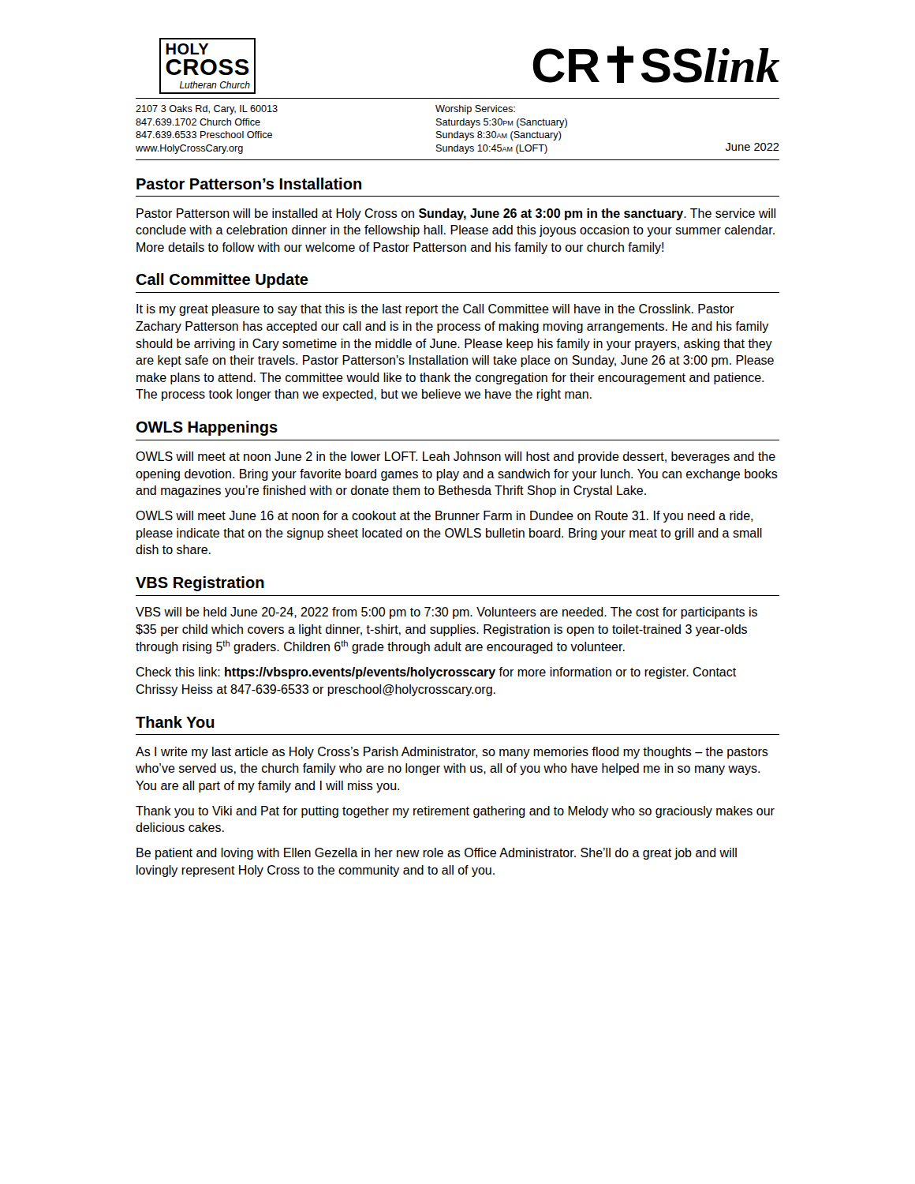HOLY CROSS Lutheran Church
CR✝SSlink
2107 3 Oaks Rd, Cary, IL 60013
847.639.1702 Church Office
847.639.6533 Preschool Office
www.HolyCrossCary.org
Worship Services:
Saturdays 5:30pm (Sanctuary)
Sundays 8:30am (Sanctuary)
Sundays 10:45am (LOFT)
June 2022
Pastor Patterson’s Installation
Pastor Patterson will be installed at Holy Cross on Sunday, June 26 at 3:00 pm in the sanctuary. The service will conclude with a celebration dinner in the fellowship hall. Please add this joyous occasion to your summer calendar. More details to follow with our welcome of Pastor Patterson and his family to our church family!
Call Committee Update
It is my great pleasure to say that this is the last report the Call Committee will have in the Crosslink. Pastor Zachary Patterson has accepted our call and is in the process of making moving arrangements. He and his family should be arriving in Cary sometime in the middle of June. Please keep his family in your prayers, asking that they are kept safe on their travels. Pastor Patterson's Installation will take place on Sunday, June 26 at 3:00 pm. Please make plans to attend. The committee would like to thank the congregation for their encouragement and patience. The process took longer than we expected, but we believe we have the right man.
OWLS Happenings
OWLS will meet at noon June 2 in the lower LOFT. Leah Johnson will host and provide dessert, beverages and the opening devotion. Bring your favorite board games to play and a sandwich for your lunch. You can exchange books and magazines you’re finished with or donate them to Bethesda Thrift Shop in Crystal Lake.
OWLS will meet June 16 at noon for a cookout at the Brunner Farm in Dundee on Route 31. If you need a ride, please indicate that on the signup sheet located on the OWLS bulletin board. Bring your meat to grill and a small dish to share.
VBS Registration
VBS will be held June 20-24, 2022 from 5:00 pm to 7:30 pm. Volunteers are needed. The cost for participants is $35 per child which covers a light dinner, t-shirt, and supplies. Registration is open to toilet-trained 3 year-olds through rising 5th graders. Children 6th grade through adult are encouraged to volunteer.
Check this link: https://vbspro.events/p/events/holycrosscary for more information or to register. Contact Chrissy Heiss at 847-639-6533 or preschool@holycrosscary.org.
Thank You
As I write my last article as Holy Cross’s Parish Administrator, so many memories flood my thoughts – the pastors who’ve served us, the church family who are no longer with us, all of you who have helped me in so many ways. You are all part of my family and I will miss you.
Thank you to Viki and Pat for putting together my retirement gathering and to Melody who so graciously makes our delicious cakes.
Be patient and loving with Ellen Gezella in her new role as Office Administrator. She’ll do a great job and will lovingly represent Holy Cross to the community and to all of you.